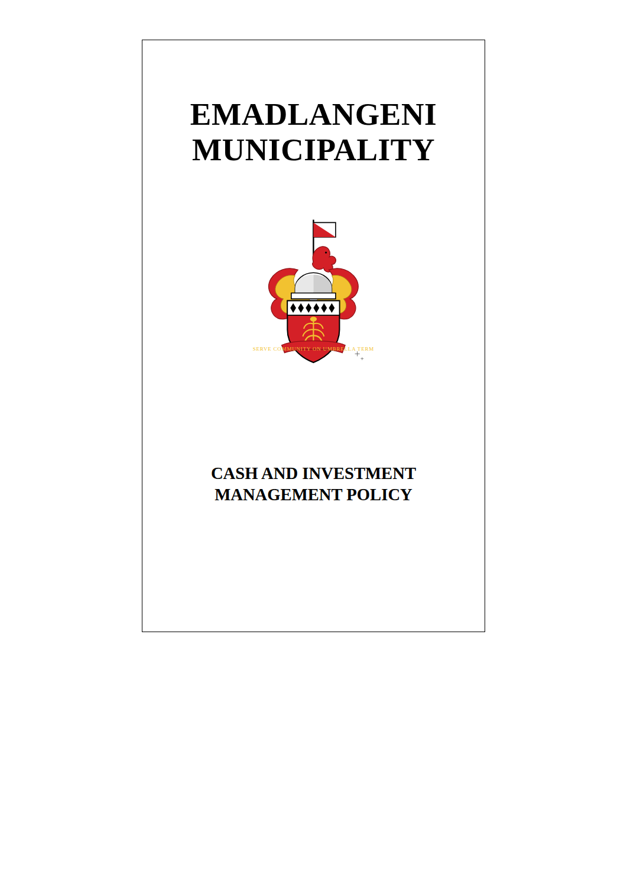EMADLANGENI
MUNICIPALITY
SERVE COMMUNITY ON UMBRELLA TERM
CASH AND INVESTMENT
MANAGEMENT POLICY